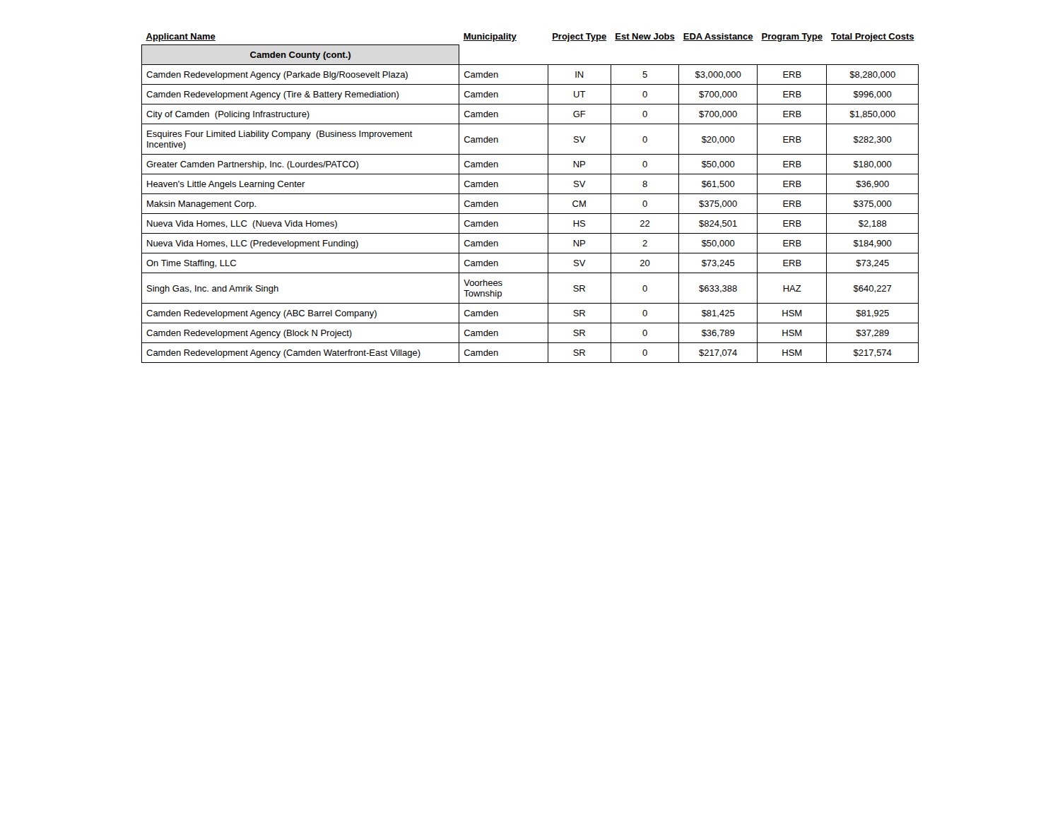| Applicant Name | Municipality | Project Type | Est New Jobs | EDA Assistance | Program Type | Total Project Costs |
| --- | --- | --- | --- | --- | --- | --- |
| Camden County (cont.) | |
| Camden Redevelopment Agency (Parkade Blg/Roosevelt Plaza) | Camden | IN | 5 | $3,000,000 | ERB | $8,280,000 |
| Camden Redevelopment Agency (Tire & Battery Remediation) | Camden | UT | 0 | $700,000 | ERB | $996,000 |
| City of Camden (Policing Infrastructure) | Camden | GF | 0 | $700,000 | ERB | $1,850,000 |
| Esquires Four Limited Liability Company (Business Improvement Incentive) | Camden | SV | 0 | $20,000 | ERB | $282,300 |
| Greater Camden Partnership, Inc. (Lourdes/PATCO) | Camden | NP | 0 | $50,000 | ERB | $180,000 |
| Heaven's Little Angels Learning Center | Camden | SV | 8 | $61,500 | ERB | $36,900 |
| Maksin Management Corp. | Camden | CM | 0 | $375,000 | ERB | $375,000 |
| Nueva Vida Homes, LLC (Nueva Vida Homes) | Camden | HS | 22 | $824,501 | ERB | $2,188 |
| Nueva Vida Homes, LLC (Predevelopment Funding) | Camden | NP | 2 | $50,000 | ERB | $184,900 |
| On Time Staffing, LLC | Camden | SV | 20 | $73,245 | ERB | $73,245 |
| Singh Gas, Inc. and Amrik Singh | Voorhees Township | SR | 0 | $633,388 | HAZ | $640,227 |
| Camden Redevelopment Agency (ABC Barrel Company) | Camden | SR | 0 | $81,425 | HSM | $81,925 |
| Camden Redevelopment Agency (Block N Project) | Camden | SR | 0 | $36,789 | HSM | $37,289 |
| Camden Redevelopment Agency (Camden Waterfront-East Village) | Camden | SR | 0 | $217,074 | HSM | $217,574 |